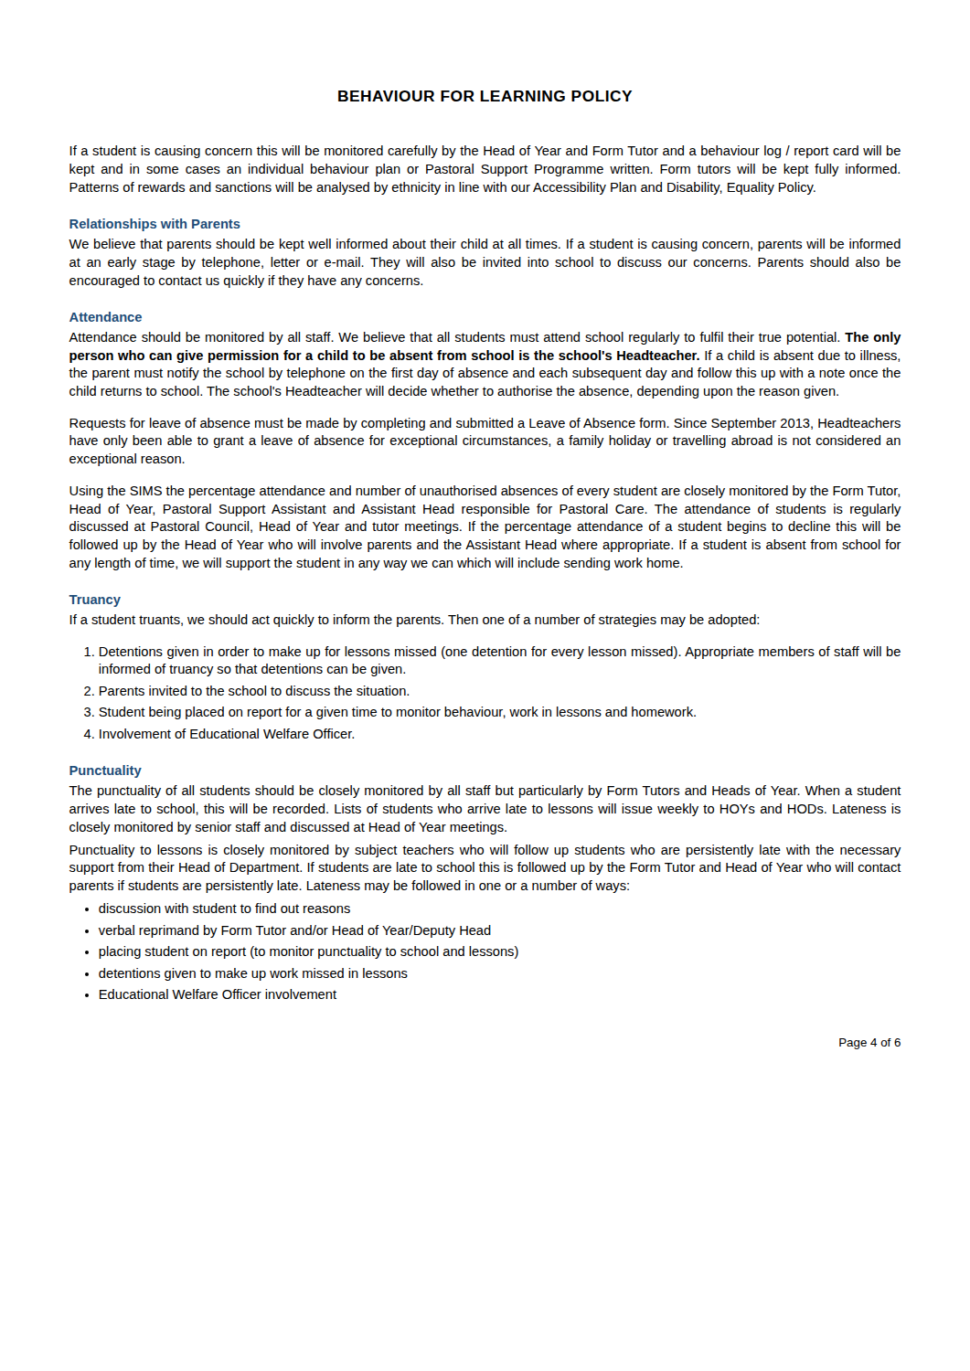Behaviour for Learning Policy
If a student is causing concern this will be monitored carefully by the Head of Year and Form Tutor and a behaviour log / report card will be kept and in some cases an individual behaviour plan or Pastoral Support Programme written. Form tutors will be kept fully informed. Patterns of rewards and sanctions will be analysed by ethnicity in line with our Accessibility Plan and Disability, Equality Policy.
Relationships with Parents
We believe that parents should be kept well informed about their child at all times. If a student is causing concern, parents will be informed at an early stage by telephone, letter or e-mail. They will also be invited into school to discuss our concerns. Parents should also be encouraged to contact us quickly if they have any concerns.
Attendance
Attendance should be monitored by all staff. We believe that all students must attend school regularly to fulfil their true potential. The only person who can give permission for a child to be absent from school is the school's Headteacher. If a child is absent due to illness, the parent must notify the school by telephone on the first day of absence and each subsequent day and follow this up with a note once the child returns to school. The school's Headteacher will decide whether to authorise the absence, depending upon the reason given.
Requests for leave of absence must be made by completing and submitted a Leave of Absence form. Since September 2013, Headteachers have only been able to grant a leave of absence for exceptional circumstances, a family holiday or travelling abroad is not considered an exceptional reason.
Using the SIMS the percentage attendance and number of unauthorised absences of every student are closely monitored by the Form Tutor, Head of Year, Pastoral Support Assistant and Assistant Head responsible for Pastoral Care. The attendance of students is regularly discussed at Pastoral Council, Head of Year and tutor meetings. If the percentage attendance of a student begins to decline this will be followed up by the Head of Year who will involve parents and the Assistant Head where appropriate. If a student is absent from school for any length of time, we will support the student in any way we can which will include sending work home.
Truancy
If a student truants, we should act quickly to inform the parents. Then one of a number of strategies may be adopted:
Detentions given in order to make up for lessons missed (one detention for every lesson missed). Appropriate members of staff will be informed of truancy so that detentions can be given.
Parents invited to the school to discuss the situation.
Student being placed on report for a given time to monitor behaviour, work in lessons and homework.
Involvement of Educational Welfare Officer.
Punctuality
The punctuality of all students should be closely monitored by all staff but particularly by Form Tutors and Heads of Year. When a student arrives late to school, this will be recorded. Lists of students who arrive late to lessons will issue weekly to HOYs and HODs. Lateness is closely monitored by senior staff and discussed at Head of Year meetings.
Punctuality to lessons is closely monitored by subject teachers who will follow up students who are persistently late with the necessary support from their Head of Department. If students are late to school this is followed up by the Form Tutor and Head of Year who will contact parents if students are persistently late. Lateness may be followed in one or a number of ways:
discussion with student to find out reasons
verbal reprimand by Form Tutor and/or Head of Year/Deputy Head
placing student on report (to monitor punctuality to school and lessons)
detentions given to make up work missed in lessons
Educational Welfare Officer involvement
Page 4 of 6